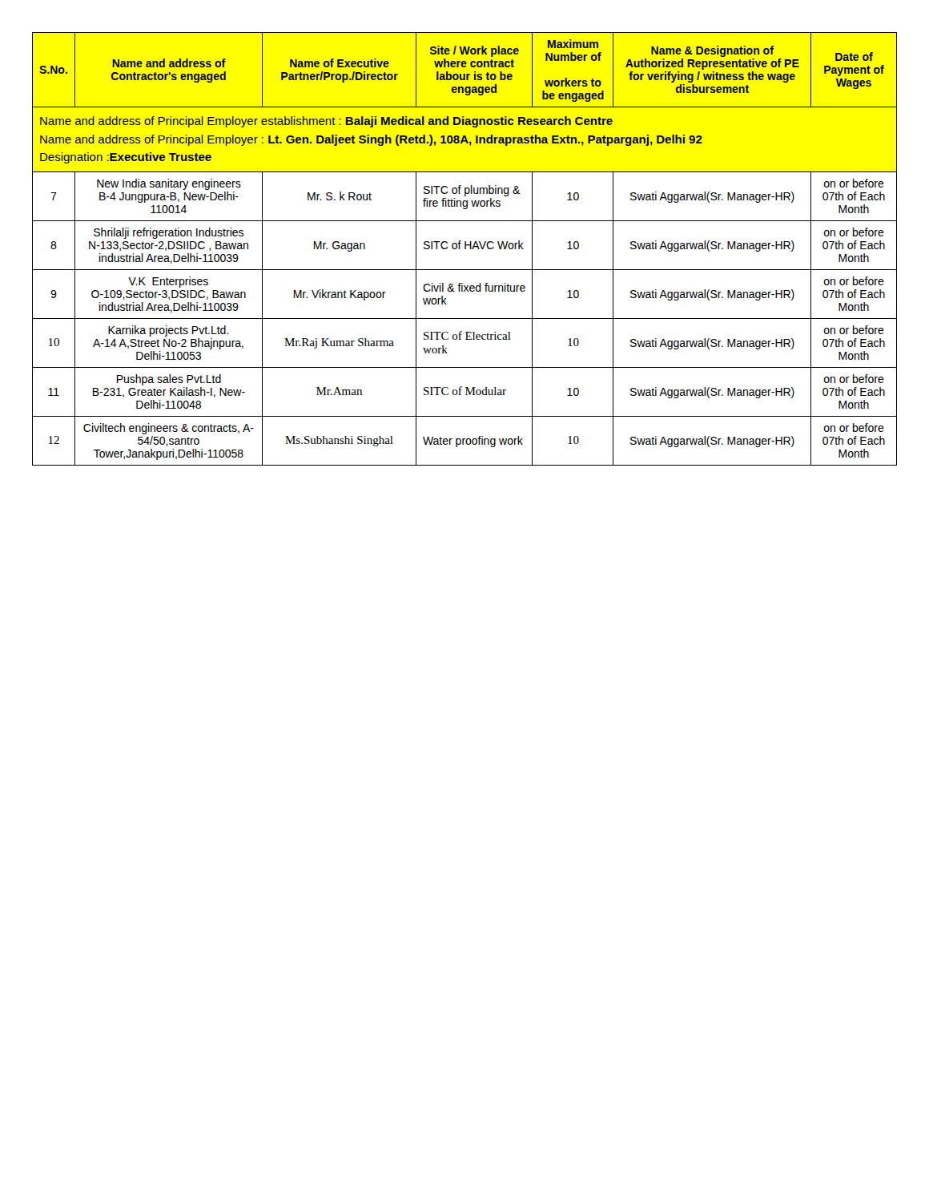| Name and address of Principal Employer establishment : Balaji Medical and Diagnostic Research Centre Name and address of Principal Employer : Lt. Gen. Daljeet Singh (Retd.), 108A, Indraprastha Extn., Patparganj, Delhi 92 Designation : Executive Trustee |
| S.No. | Name and address of Contractor's engaged | Name of Executive Partner/Prop./Director | Site / Work place where contract labour is to be engaged | Maximum Number of workers to be engaged | Name & Designation of Authorized Representative of PE for verifying / witness the wage disbursement | Date of Payment of Wages |
| 7 | New India sanitary engineers B-4 Jungpura-B, New-Delhi-110014 | Mr. S. k Rout | SITC of plumbing & fire fitting works | 10 | Swati Aggarwal(Sr. Manager-HR) | on or before 07th of Each Month |
| 8 | Shrilalji refrigeration Industries N-133,Sector-2,DSIIDC , Bawan industrial Area,Delhi-110039 | Mr. Gagan | SITC of HAVC Work | 10 | Swati Aggarwal(Sr. Manager-HR) | on or before 07th of Each Month |
| 9 | V.K Enterprises O-109,Sector-3,DSIDC, Bawan industrial Area,Delhi-110039 | Mr. Vikrant Kapoor | Civil & fixed furniture work | 10 | Swati Aggarwal(Sr. Manager-HR) | on or before 07th of Each Month |
| 10 | Karnika projects Pvt.Ltd. A-14 A,Street No-2 Bhajnpura, Delhi-110053 | Mr.Raj Kumar Sharma | SITC of Electrical work | 10 | Swati Aggarwal(Sr. Manager-HR) | on or before 07th of Each Month |
| 11 | Pushpa sales Pvt.Ltd B-231, Greater Kailash-I, New-Delhi-110048 | Mr.Aman | SITC of Modular | 10 | Swati Aggarwal(Sr. Manager-HR) | on or before 07th of Each Month |
| 12 | Civiltech engineers & contracts, A-54/50,santro Tower,Janakpuri,Delhi-110058 | Ms.Subhanshi Singhal | Water proofing work | 10 | Swati Aggarwal(Sr. Manager-HR) | on or before 07th of Each Month |